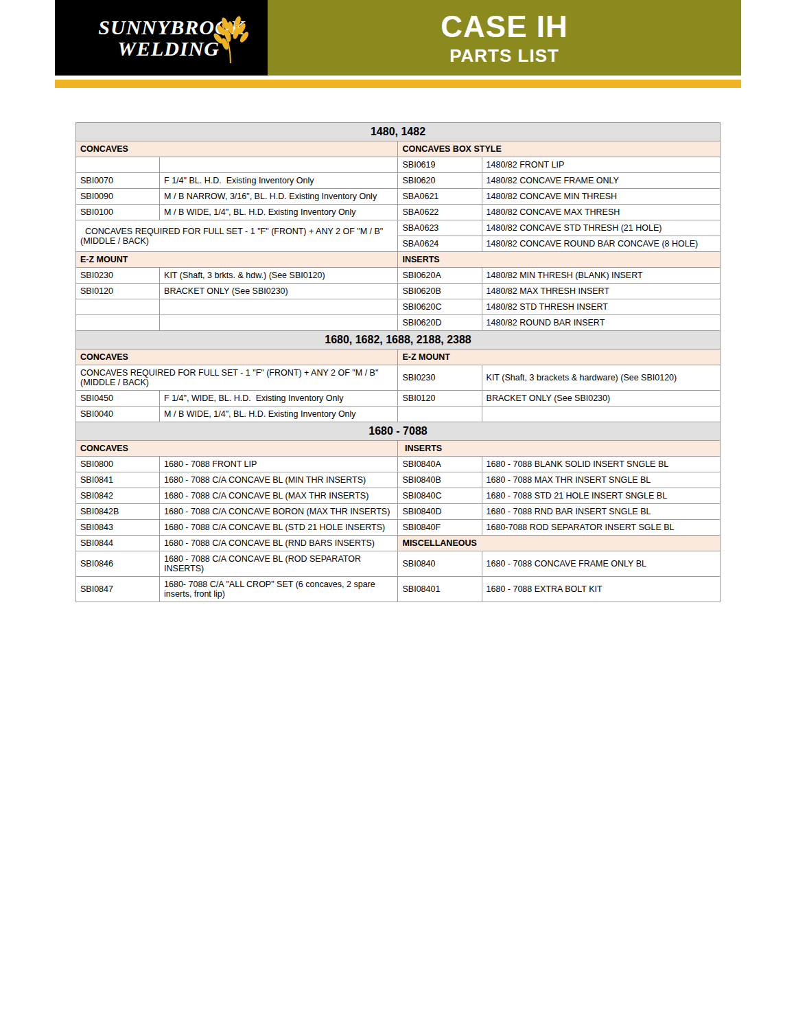SUNNYBROOK WELDING
CASE IH
PARTS LIST
| 1480, 1482 |
| CONCAVES | CONCAVES BOX STYLE |
| | | SBI0619 | 1480/82 FRONT LIP |
| SBI0070 | F 1/4" BL. H.D. Existing Inventory Only | SBI0620 | 1480/82 CONCAVE FRAME ONLY |
| SBI0090 | M / B NARROW, 3/16", BL. H.D. Existing Inventory Only | SBA0621 | 1480/82 CONCAVE MIN THRESH |
| SBI0100 | M / B WIDE, 1/4", BL. H.D. Existing Inventory Only | SBA0622 | 1480/82 CONCAVE MAX THRESH |
| CONCAVES REQUIRED FOR FULL SET - 1 "F" (FRONT) + ANY 2 OF "M / B" (MIDDLE / BACK) | SBA0623 | 1480/82 CONCAVE STD THRESH (21 HOLE) |
| SBA0624 | 1480/82 CONCAVE ROUND BAR CONCAVE (8 HOLE) |
| E-Z MOUNT | INSERTS |
| SBI0230 | KIT (Shaft, 3 brkts. & hdw.) (See SBI0120) | SBI0620A | 1480/82 MIN THRESH (BLANK) INSERT |
| SBI0120 | BRACKET ONLY (See SBI0230) | SBI0620B | 1480/82 MAX THRESH INSERT |
| | | SBI0620C | 1480/82 STD THRESH INSERT |
| | | SBI0620D | 1480/82 ROUND BAR INSERT |
| 1680, 1682, 1688, 2188, 2388 |
| CONCAVES | E-Z MOUNT |
| CONCAVES REQUIRED FOR FULL SET - 1 "F" (FRONT) + ANY 2 OF "M / B" (MIDDLE / BACK) | SBI0230 | KIT (Shaft, 3 brackets & hardware) (See SBI0120) |
| SBI0450 | F 1/4", WIDE, BL. H.D. Existing Inventory Only | SBI0120 | BRACKET ONLY (See SBI0230) |
| SBI0040 | M / B WIDE, 1/4", BL. H.D. Existing Inventory Only | | |
| 1680 - 7088 |
| CONCAVES | INSERTS |
| SBI0800 | 1680 - 7088 FRONT LIP | SBI0840A | 1680 - 7088 BLANK SOLID INSERT SNGLE BL |
| SBI0841 | 1680 - 7088 C/A CONCAVE BL (MIN THR INSERTS) | SBI0840B | 1680 - 7088 MAX THR INSERT SNGLE BL |
| SBI0842 | 1680 - 7088 C/A CONCAVE BL (MAX THR INSERTS) | SBI0840C | 1680 - 7088 STD 21 HOLE INSERT SNGLE BL |
| SBI0842B | 1680 - 7088 C/A CONCAVE BORON (MAX THR INSERTS) | SBI0840D | 1680 - 7088 RND BAR INSERT SNGLE BL |
| SBI0843 | 1680 - 7088 C/A CONCAVE BL (STD 21 HOLE INSERTS) | SBI0840F | 1680-7088 ROD SEPARATOR INSERT SGLE BL |
| SBI0844 | 1680 - 7088 C/A CONCAVE BL (RND BARS INSERTS) | MISCELLANEOUS |
| SBI0846 | 1680 - 7088 C/A CONCAVE BL (ROD SEPARATOR INSERTS) | SBI0840 | 1680 - 7088 CONCAVE FRAME ONLY BL |
| SBI0847 | 1680- 7088 C/A "ALL CROP" SET (6 concaves, 2 spare inserts, front lip) | SBI08401 | 1680 - 7088 EXTRA BOLT KIT |